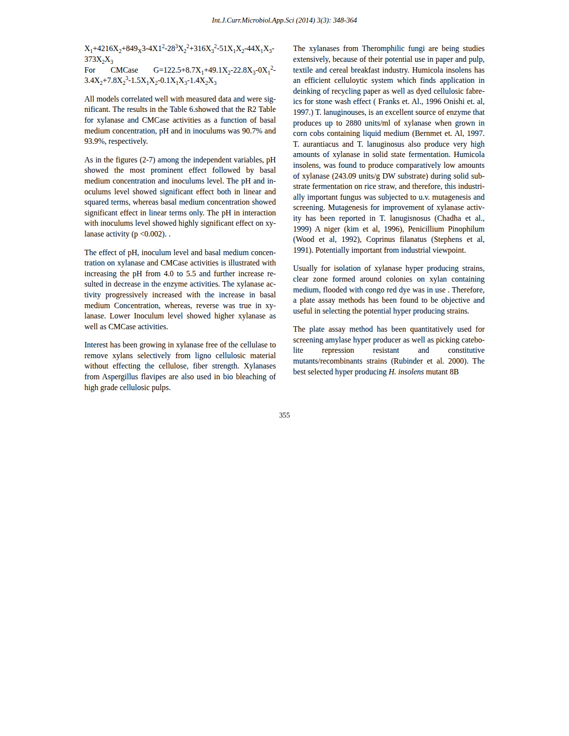Int.J.Curr.Microbiol.App.Sci (2014) 3(3): 348-364
X1+4216X2+849X3-4X12-283X22+316X32-51X1X2-44X1X3-373X2X3
For CMCase G=122.5+8.7X1+49.1X2-22.8X3-0X12-3.4X2+7.8X23-1.5X1X2-0.1X1X3-1.4X2X3
All models correlated well with measured data and were significant. The results in the Table 6.showed that the R2 Table for xylanase and CMCase activities as a function of basal medium concentration, pH and in inoculums was 90.7% and 93.9%, respectively.
As in the figures (2-7) among the independent variables, pH showed the most prominent effect followed by basal medium concentration and inoculums level. The pH and inoculums level showed significant effect both in linear and squared terms, whereas basal medium concentration showed significant effect in linear terms only. The pH in interaction with inoculums level showed highly significant effect on xylanase activity (p <0.002). .
The effect of pH, inoculum level and basal medium concentration on xylanase and CMCase activities is illustrated with increasing the pH from 4.0 to 5.5 and further increase resulted in decrease in the enzyme activities. The xylanase activity progressively increased with the increase in basal medium Concentration, whereas, reverse was true in xylanase. Lower Inoculum level showed higher xylanase as well as CMCase activities.
Interest has been growing in xylanase free of the cellulase to remove xylans selectively from ligno cellulosic material without effecting the cellulose, fiber strength. Xylanases from Aspergillus flavipes are also used in bio bleaching of high grade cellulosic pulps.
The xylanases from Theromphilic fungi are being studies extensively, because of their potential use in paper and pulp, textile and cereal breakfast industry. Humicola insolens has an efficient celluloytic system which finds application in deinking of recycling paper as well as dyed cellulosic fabreics for stone wash effect ( Franks et. Al., 1996 Onishi et. al, 1997.) T. lanuginouses, is an excellent source of enzyme that produces up to 2880 units/ml of xylanase when grown in corn cobs containing liquid medium (Bernmet et. Al, 1997. T. aurantiacus and T. lanuginosus also produce very high amounts of xylanase in solid state fermentation. Humicola insolens, was found to produce comparatively low amounts of xylanase (243.09 units/g DW substrate) during solid substrate fermentation on rice straw, and therefore, this industrially important fungus was subjected to u.v. mutagenesis and screening. Mutagenesis for improvement of xylanase activity has been reported in T. lanugisnosus (Chadha et al., 1999) A niger (kim et al, 1996), Penicillium Pinophilum (Wood et al, 1992), Coprinus filanatus (Stephens et al, 1991). Potentially important from industrial viewpoint.
Usually for isolation of xylanase hyper producing strains, clear zone formed around colonies on xylan containing medium, flooded with congo red dye was in use . Therefore, a plate assay methods has been found to be objective and useful in selecting the potential hyper producing strains.
The plate assay method has been quantitatively used for screening amylase hyper producer as well as picking catebolite repression resistant and constitutive mutants/recombinants strains (Rubinder et al. 2000). The best selected hyper producing H. insolens mutant 8B
355